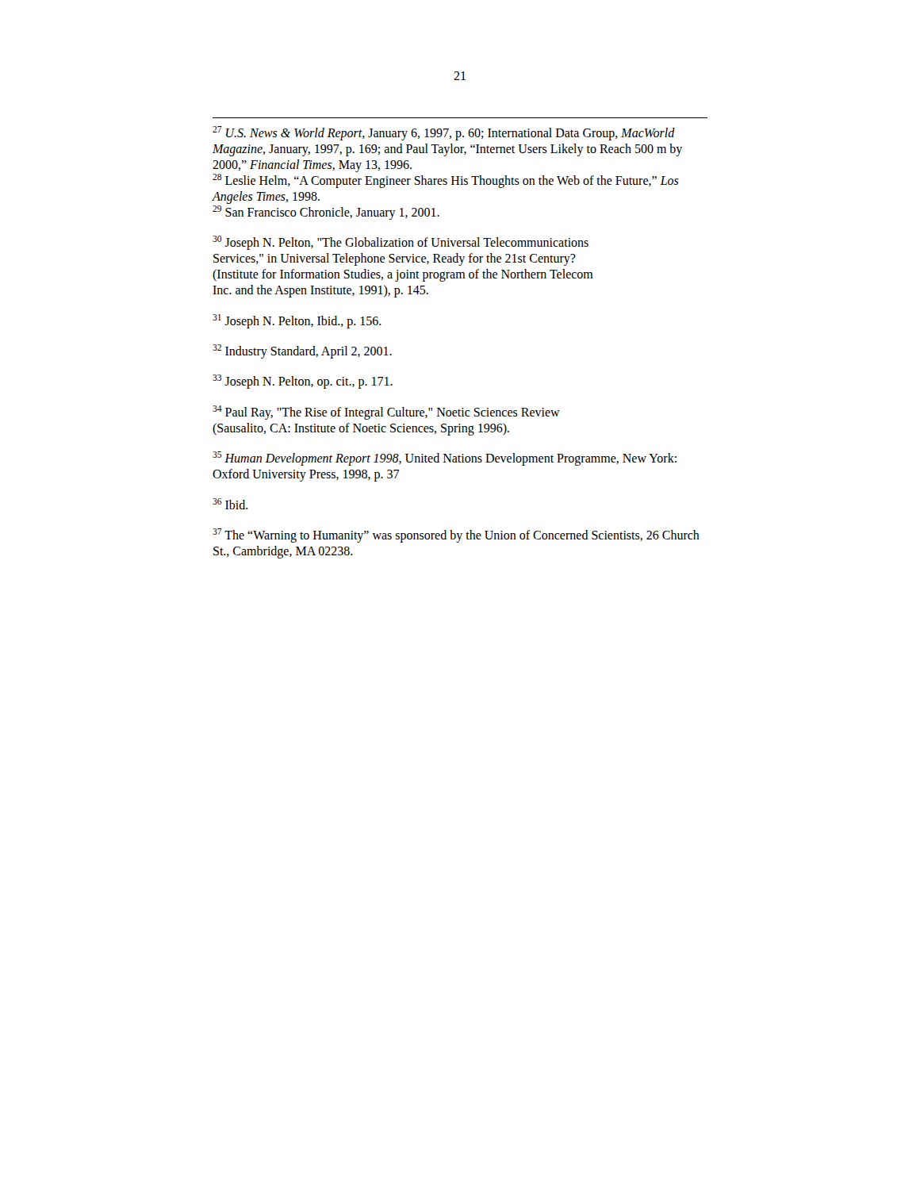21
27 U.S. News & World Report, January 6, 1997, p. 60; International Data Group, MacWorld Magazine, January, 1997, p. 169; and Paul Taylor, “Internet Users Likely to Reach 500 m by 2000,” Financial Times, May 13, 1996.
28 Leslie Helm, “A Computer Engineer Shares His Thoughts on the Web of the Future,” Los Angeles Times, 1998.
29 San Francisco Chronicle, January 1, 2001.
30 Joseph N. Pelton, "The Globalization of Universal Telecommunications
Services," in Universal Telephone Service, Ready for the 21st Century?
(Institute for Information Studies, a joint program of the Northern Telecom
Inc. and the Aspen Institute, 1991), p. 145.
31 Joseph N. Pelton, Ibid., p. 156.
32 Industry Standard, April 2, 2001.
33 Joseph N. Pelton, op. cit., p. 171.
34 Paul Ray, "The Rise of Integral Culture," Noetic Sciences Review
(Sausalito, CA: Institute of Noetic Sciences, Spring 1996).
35 Human Development Report 1998, United Nations Development Programme, New York: Oxford University Press, 1998, p. 37
36 Ibid.
37 The “Warning to Humanity” was sponsored by the Union of Concerned Scientists, 26 Church St., Cambridge, MA 02238.